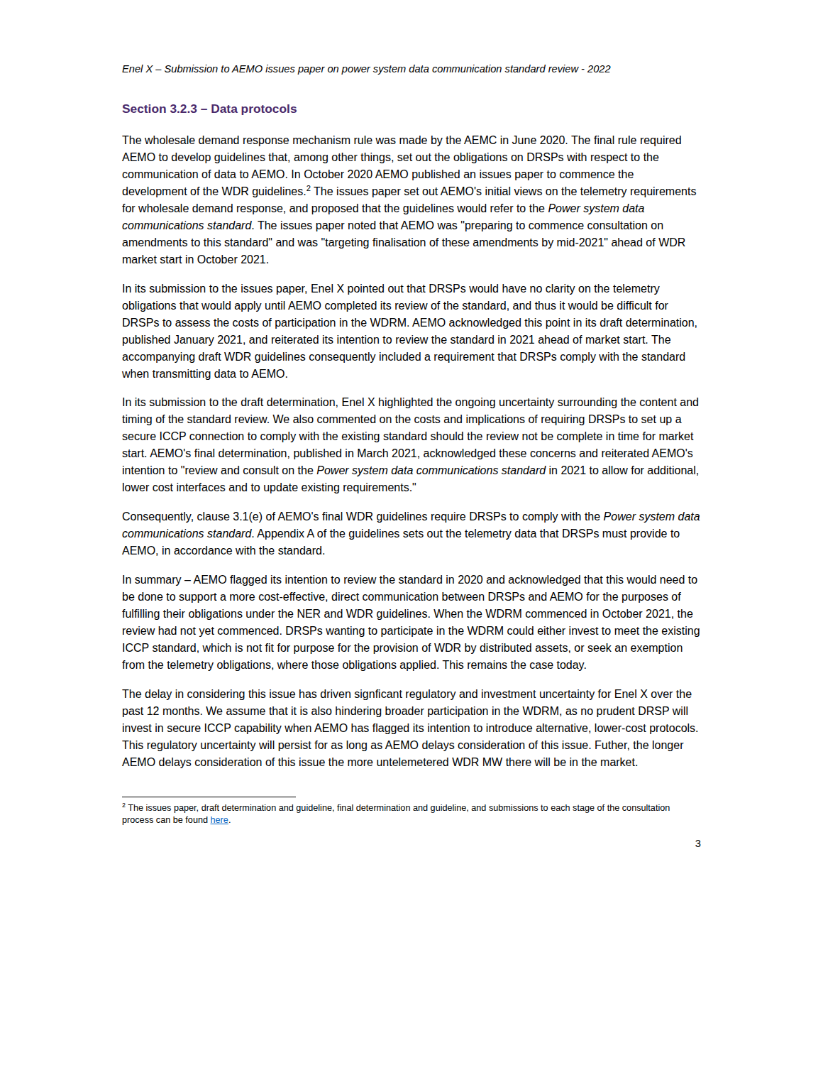Enel X – Submission to AEMO issues paper on power system data communication standard review - 2022
Section 3.2.3 – Data protocols
The wholesale demand response mechanism rule was made by the AEMC in June 2020. The final rule required AEMO to develop guidelines that, among other things, set out the obligations on DRSPs with respect to the communication of data to AEMO. In October 2020 AEMO published an issues paper to commence the development of the WDR guidelines.2 The issues paper set out AEMO's initial views on the telemetry requirements for wholesale demand response, and proposed that the guidelines would refer to the Power system data communications standard. The issues paper noted that AEMO was "preparing to commence consultation on amendments to this standard" and was "targeting finalisation of these amendments by mid-2021" ahead of WDR market start in October 2021.
In its submission to the issues paper, Enel X pointed out that DRSPs would have no clarity on the telemetry obligations that would apply until AEMO completed its review of the standard, and thus it would be difficult for DRSPs to assess the costs of participation in the WDRM. AEMO acknowledged this point in its draft determination, published January 2021, and reiterated its intention to review the standard in 2021 ahead of market start. The accompanying draft WDR guidelines consequently included a requirement that DRSPs comply with the standard when transmitting data to AEMO.
In its submission to the draft determination, Enel X highlighted the ongoing uncertainty surrounding the content and timing of the standard review. We also commented on the costs and implications of requiring DRSPs to set up a secure ICCP connection to comply with the existing standard should the review not be complete in time for market start. AEMO's final determination, published in March 2021, acknowledged these concerns and reiterated AEMO's intention to "review and consult on the Power system data communications standard in 2021 to allow for additional, lower cost interfaces and to update existing requirements."
Consequently, clause 3.1(e) of AEMO's final WDR guidelines require DRSPs to comply with the Power system data communications standard. Appendix A of the guidelines sets out the telemetry data that DRSPs must provide to AEMO, in accordance with the standard.
In summary – AEMO flagged its intention to review the standard in 2020 and acknowledged that this would need to be done to support a more cost-effective, direct communication between DRSPs and AEMO for the purposes of fulfilling their obligations under the NER and WDR guidelines. When the WDRM commenced in October 2021, the review had not yet commenced. DRSPs wanting to participate in the WDRM could either invest to meet the existing ICCP standard, which is not fit for purpose for the provision of WDR by distributed assets, or seek an exemption from the telemetry obligations, where those obligations applied. This remains the case today.
The delay in considering this issue has driven signficant regulatory and investment uncertainty for Enel X over the past 12 months. We assume that it is also hindering broader participation in the WDRM, as no prudent DRSP will invest in secure ICCP capability when AEMO has flagged its intention to introduce alternative, lower-cost protocols. This regulatory uncertainty will persist for as long as AEMO delays consideration of this issue. Futher, the longer AEMO delays consideration of this issue the more untelemetered WDR MW there will be in the market.
2 The issues paper, draft determination and guideline, final determination and guideline, and submissions to each stage of the consultation process can be found here.
3